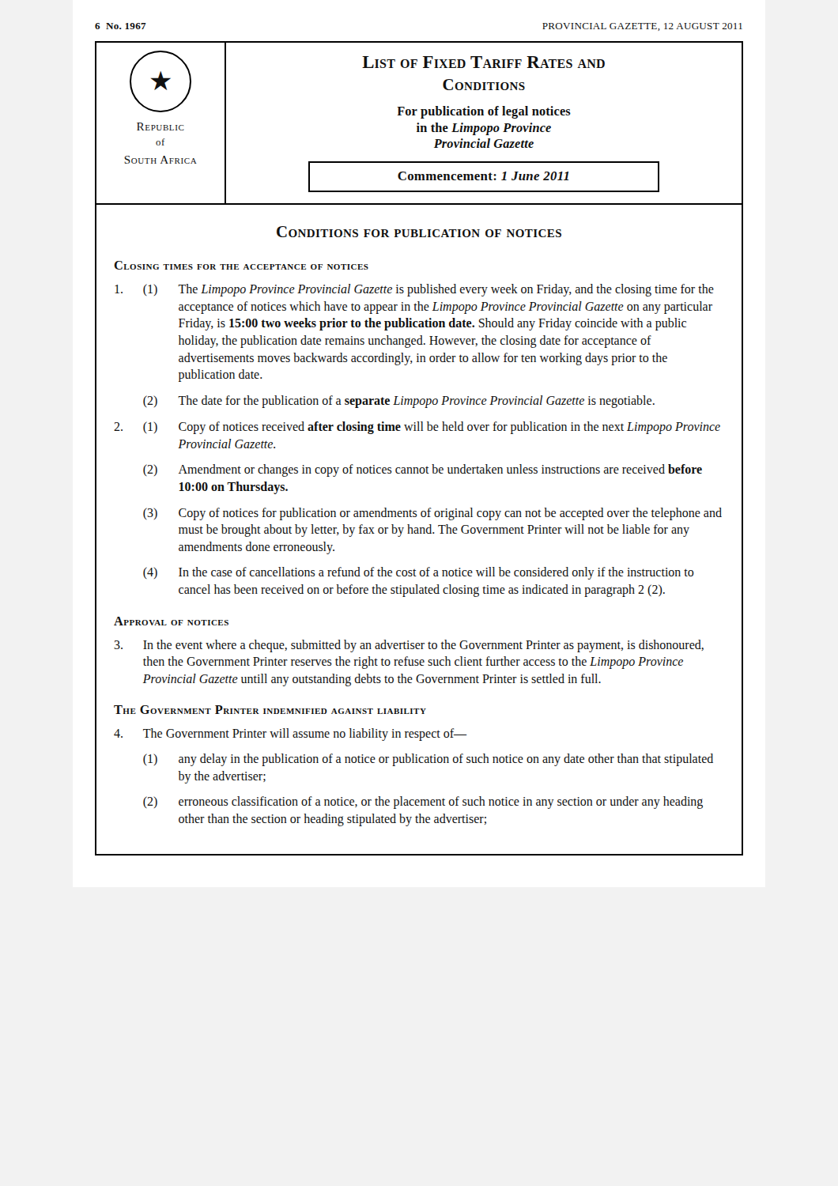6 No. 1967 Provincial Gazette, 12 August 2011
★
Republic
of
South Africa
List of Fixed Tariff Rates and
Conditions
For publication of legal notices
in the Limpopo Province
Provincial Gazette
Commencement: 1 June 2011
Conditions for publication of notices
Closing times for the acceptance of notices
1.
(1)
The Limpopo Province Provincial Gazette is published every week on Friday, and the closing time for the acceptance of notices which have to appear in the Limpopo Province Provincial Gazette on any particular Friday, is 15:00 two weeks prior to the publication date. Should any Friday coincide with a public holiday, the publication date remains unchanged. However, the closing date for acceptance of advertisements moves backwards accordingly, in order to allow for ten working days prior to the publication date.
(2)
The date for the publication of a separate Limpopo Province Provincial Gazette is negotiable.
2.
(1)
Copy of notices received after closing time will be held over for publication in the next Limpopo Province Provincial Gazette.
(2)
Amendment or changes in copy of notices cannot be undertaken unless instructions are received before 10:00 on Thursdays.
(3)
Copy of notices for publication or amendments of original copy can not be accepted over the telephone and must be brought about by letter, by fax or by hand. The Government Printer will not be liable for any amendments done erroneously.
(4)
In the case of cancellations a refund of the cost of a notice will be considered only if the instruction to cancel has been received on or before the stipulated closing time as indicated in paragraph 2 (2).
Approval of notices
3.
In the event where a cheque, submitted by an advertiser to the Government Printer as payment, is dishonoured, then the Government Printer reserves the right to refuse such client further access to the Limpopo Province Provincial Gazette untill any outstanding debts to the Government Printer is settled in full.
The Government Printer indemnified against liability
4.
The Government Printer will assume no liability in respect of—
(1)
any delay in the publication of a notice or publication of such notice on any date other than that stipulated by the advertiser;
(2)
erroneous classification of a notice, or the placement of such notice in any section or under any heading other than the section or heading stipulated by the advertiser;